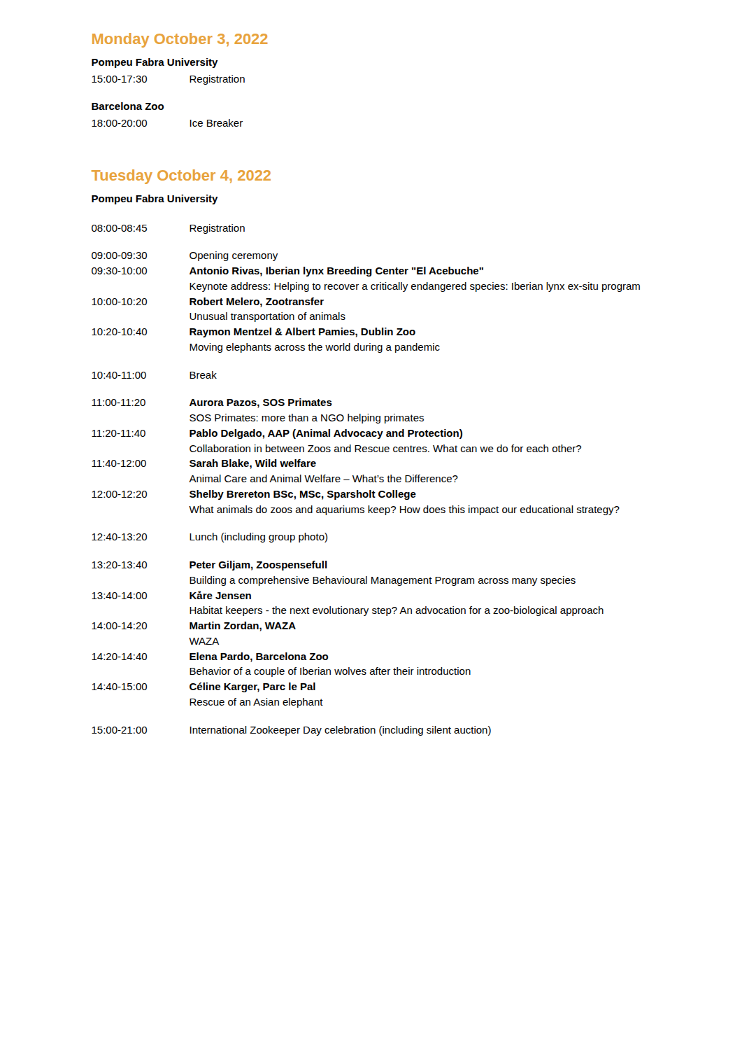Monday October 3, 2022
Pompeu Fabra University
| 15:00-17:30 | Registration |
Barcelona Zoo
| 18:00-20:00 | Ice Breaker |
Tuesday October 4, 2022
Pompeu Fabra University
| 08:00-08:45 | Registration |
| 09:00-09:30 | Opening ceremony |
| 09:30-10:00 | Antonio Rivas, Iberian lynx Breeding Center "El Acebuche" Keynote address: Helping to recover a critically endangered species: Iberian lynx ex-situ program |
| 10:00-10:20 | Robert Melero, Zootransfer Unusual transportation of animals |
| 10:20-10:40 | Raymon Mentzel & Albert Pamies, Dublin Zoo Moving elephants across the world during a pandemic |
| 10:40-11:00 | Break |
| 11:00-11:20 | Aurora Pazos, SOS Primates SOS Primates: more than a NGO helping primates |
| 11:20-11:40 | Pablo Delgado, AAP (Animal Advocacy and Protection) Collaboration in between Zoos and Rescue centres. What can we do for each other? |
| 11:40-12:00 | Sarah Blake, Wild welfare Animal Care and Animal Welfare – What’s the Difference? |
| 12:00-12:20 | Shelby Brereton BSc, MSc, Sparsholt College What animals do zoos and aquariums keep? How does this impact our educational strategy? |
| 12:40-13:20 | Lunch (including group photo) |
| 13:20-13:40 | Peter Giljam, Zoospensefull Building a comprehensive Behavioural Management Program across many species |
| 13:40-14:00 | Kåre Jensen Habitat keepers - the next evolutionary step? An advocation for a zoo-biological approach |
| 14:00-14:20 | Martin Zordan, WAZA WAZA |
| 14:20-14:40 | Elena Pardo, Barcelona Zoo Behavior of a couple of Iberian wolves after their introduction |
| 14:40-15:00 | Céline Karger, Parc le Pal Rescue of an Asian elephant |
| 15:00-21:00 | International Zookeeper Day celebration (including silent auction) |